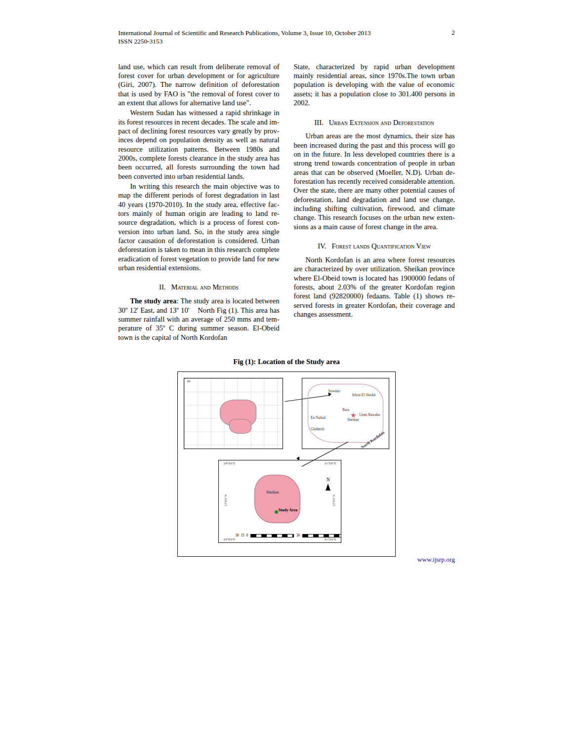International Journal of Scientific and Research Publications, Volume 3, Issue 10, October 2013
ISSN 2250-3153
2
land use, which can result from deliberate removal of forest cover for urban development or for agriculture (Giri, 2007). The narrow definition of deforestation that is used by FAO is "the removal of forest cover to an extent that allows for alternative land use".
Western Sudan has witnessed a rapid shrinkage in its forest resources in recent decades. The scale and impact of declining forest resources vary greatly by provinces depend on population density as well as natural resource utilization patterns. Between 1980s and 2000s, complete forests clearance in the study area has been occurred, all forests surrounding the town had been converted into urban residential lands.
In writing this research the main objective was to map the different periods of forest degradation in last 40 years (1970-2010). In the study area, effective factors mainly of human origin are leading to land resource degradation, which is a process of forest conversion into urban land. So, in the study area single factor causation of deforestation is considered. Urban deforestation is taken to mean in this research complete eradication of forest vegetation to provide land for new urban residential extensions.
II. Material and Methods
The study area: The study area is located between 30º 12' East, and 13º 10' North Fig (1). This area has summer rainfall with an average of 250 mms and temperature of 35º C during summer season. El-Obeid town is the capital of North Kordofan
State, characterized by rapid urban development mainly residential areas, since 1970s.The town urban population is developing with the value of economic assets; it has a population close to 301.400 persons in 2002.
III. Urban Extension and Deforestation
Urban areas are the most dynamics, their size has been increased during the past and this process will go on in the future. In less developed countries there is a strong trend towards concentration of people in urban areas that can be observed (Moeller, N.D). Urban deforestation has recently received considerable attention. Over the state, there are many other potential causes of deforestation, land degradation and land use change, including shifting cultivation, firewood, and climate change. This research focuses on the urban new extensions as a main cause of forest change in the area.
IV. Forest lands Quantification View
North Kordofan is an area where forest resources are characterized by over utilization. Sheikan province where El-Obeid town is located has 1900000 fedans of forests, about 2.03% of the greater Kordofan region forest land (92820000) fedaans. Table (1) shows reserved forests in greater Kordofan, their coverage and changes assessment.
Fig (1): Location of the Study area
S U D A N
Sowdari
Jebrat El Sheikh
Bara
En Nuhud
Umm Rawaba
Sheikan
Ghebeish
North Kordofan
24°0'0"E
31°0'0"E
24°0'0"E
31°0'0"E
13°0'0"N
13°0'0"N
Sheikan
Study Area
N
30 15 0 30 60 90 120 Kilometers
www.ijsrp.org